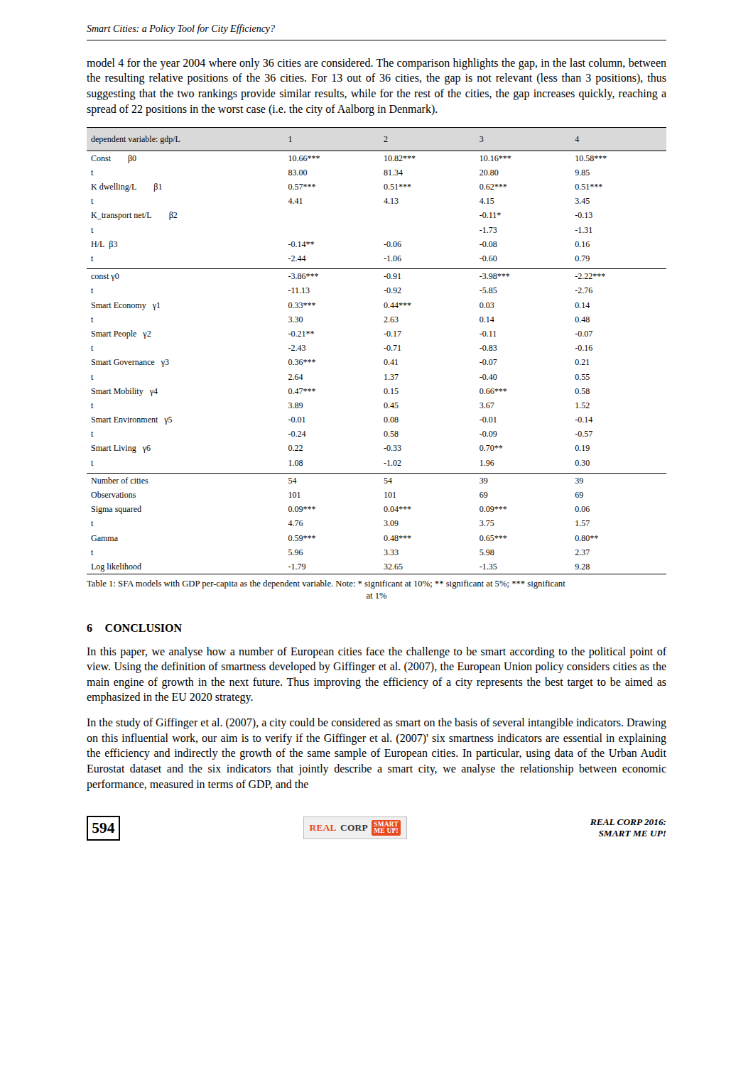Smart Cities: a Policy Tool for City Efficiency?
model 4 for the year 2004 where only 36 cities are considered. The comparison highlights the gap, in the last column, between the resulting relative positions of the 36 cities. For 13 out of 36 cities, the gap is not relevant (less than 3 positions), thus suggesting that the two rankings provide similar results, while for the rest of the cities, the gap increases quickly, reaching a spread of 22 positions in the worst case (i.e. the city of Aalborg in Denmark).
| dependent variable: gdp/L | 1 | 2 | 3 | 4 |
| Const β0 | 10.66*** | 10.82*** | 10.16*** | 10.58*** |
| t | 83.00 | 81.34 | 20.80 | 9.85 |
| K dwelling/L β1 | 0.57*** | 0.51*** | 0.62*** | 0.51*** |
| t | 4.41 | 4.13 | 4.15 | 3.45 |
| K_transport net/L β2 | | | -0.11* | -0.13 |
| t | | | -1.73 | -1.31 |
| H/L β3 | -0.14** | -0.06 | -0.08 | 0.16 |
| t | -2.44 | -1.06 | -0.60 | 0.79 |
| const γ0 | -3.86*** | -0.91 | -3.98*** | -2.22*** |
| t | -11.13 | -0.92 | -5.85 | -2.76 |
| Smart Economy γ1 | 0.33*** | 0.44*** | 0.03 | 0.14 |
| t | 3.30 | 2.63 | 0.14 | 0.48 |
| Smart People γ2 | -0.21** | -0.17 | -0.11 | -0.07 |
| t | -2.43 | -0.71 | -0.83 | -0.16 |
| Smart Governance γ3 | 0.36*** | 0.41 | -0.07 | 0.21 |
| t | 2.64 | 1.37 | -0.40 | 0.55 |
| Smart Mobility γ4 | 0.47*** | 0.15 | 0.66*** | 0.58 |
| t | 3.89 | 0.45 | 3.67 | 1.52 |
| Smart Environment γ5 | -0.01 | 0.08 | -0.01 | -0.14 |
| t | -0.24 | 0.58 | -0.09 | -0.57 |
| Smart Living γ6 | 0.22 | -0.33 | 0.70** | 0.19 |
| t | 1.08 | -1.02 | 1.96 | 0.30 |
| Number of cities | 54 | 54 | 39 | 39 |
| Observations | 101 | 101 | 69 | 69 |
| Sigma squared | 0.09*** | 0.04*** | 0.09*** | 0.06 |
| t | 4.76 | 3.09 | 3.75 | 1.57 |
| Gamma | 0.59*** | 0.48*** | 0.65*** | 0.80** |
| t | 5.96 | 3.33 | 5.98 | 2.37 |
| Log likelihood | -1.79 | 32.65 | -1.35 | 9.28 |
Table 1: SFA models with GDP per-capita as the dependent variable. Note: * significant at 10%; ** significant at 5%; *** significant at 1%
6 CONCLUSION
In this paper, we analyse how a number of European cities face the challenge to be smart according to the political point of view. Using the definition of smartness developed by Giffinger et al. (2007), the European Union policy considers cities as the main engine of growth in the next future. Thus improving the efficiency of a city represents the best target to be aimed as emphasized in the EU 2020 strategy.
In the study of Giffinger et al. (2007), a city could be considered as smart on the basis of several intangible indicators. Drawing on this influential work, our aim is to verify if the Giffinger et al. (2007)' six smartness indicators are essential in explaining the efficiency and indirectly the growth of the same sample of European cities. In particular, using data of the Urban Audit Eurostat dataset and the six indicators that jointly describe a smart city, we analyse the relationship between economic performance, measured in terms of GDP, and the
594 REAL CORP SMART
ME UP! REAL CORP 2016:
SMART ME UP!